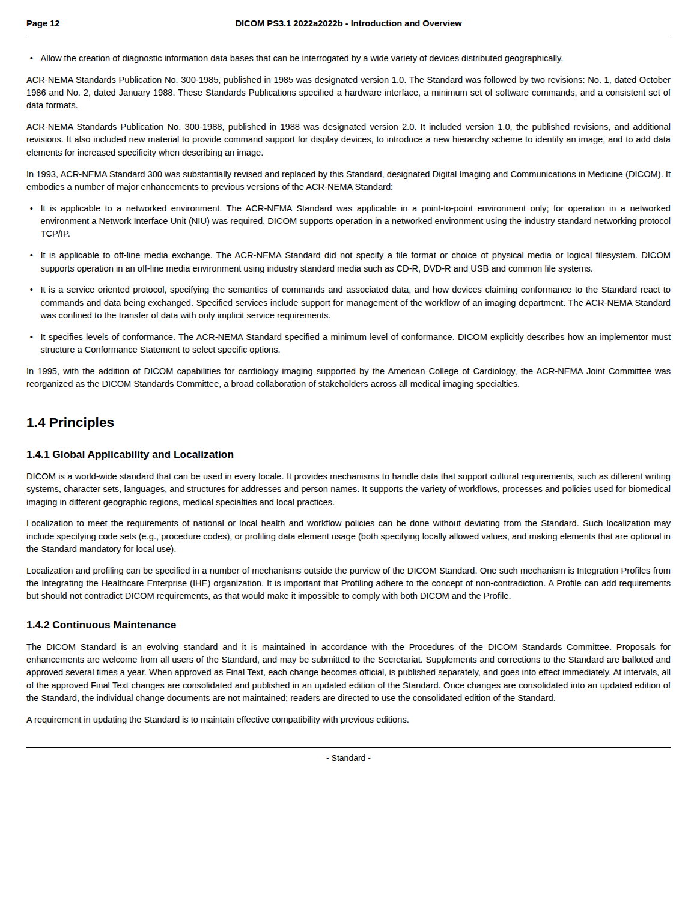Page 12 DICOM PS3.1 2022a2022b - Introduction and Overview Page 12
Allow the creation of diagnostic information data bases that can be interrogated by a wide variety of devices distributed geographically.
ACR-NEMA Standards Publication No. 300-1985, published in 1985 was designated version 1.0. The Standard was followed by two revisions: No. 1, dated October 1986 and No. 2, dated January 1988. These Standards Publications specified a hardware interface, a minimum set of software commands, and a consistent set of data formats.
ACR-NEMA Standards Publication No. 300-1988, published in 1988 was designated version 2.0. It included version 1.0, the published revisions, and additional revisions. It also included new material to provide command support for display devices, to introduce a new hierarchy scheme to identify an image, and to add data elements for increased specificity when describing an image.
In 1993, ACR-NEMA Standard 300 was substantially revised and replaced by this Standard, designated Digital Imaging and Communications in Medicine (DICOM). It embodies a number of major enhancements to previous versions of the ACR-NEMA Standard:
It is applicable to a networked environment. The ACR-NEMA Standard was applicable in a point-to-point environment only; for operation in a networked environment a Network Interface Unit (NIU) was required. DICOM supports operation in a networked environment using the industry standard networking protocol TCP/IP.
It is applicable to off-line media exchange. The ACR-NEMA Standard did not specify a file format or choice of physical media or logical filesystem. DICOM supports operation in an off-line media environment using industry standard media such as CD-R, DVD-R and USB and common file systems.
It is a service oriented protocol, specifying the semantics of commands and associated data, and how devices claiming conformance to the Standard react to commands and data being exchanged. Specified services include support for management of the workflow of an imaging department. The ACR-NEMA Standard was confined to the transfer of data with only implicit service requirements.
It specifies levels of conformance. The ACR-NEMA Standard specified a minimum level of conformance. DICOM explicitly describes how an implementor must structure a Conformance Statement to select specific options.
In 1995, with the addition of DICOM capabilities for cardiology imaging supported by the American College of Cardiology, the ACR-NEMA Joint Committee was reorganized as the DICOM Standards Committee, a broad collaboration of stakeholders across all medical imaging specialties.
1.4 Principles
1.4.1 Global Applicability and Localization
DICOM is a world-wide standard that can be used in every locale. It provides mechanisms to handle data that support cultural requirements, such as different writing systems, character sets, languages, and structures for addresses and person names. It supports the variety of workflows, processes and policies used for biomedical imaging in different geographic regions, medical specialties and local practices.
Localization to meet the requirements of national or local health and workflow policies can be done without deviating from the Standard. Such localization may include specifying code sets (e.g., procedure codes), or profiling data element usage (both specifying locally allowed values, and making elements that are optional in the Standard mandatory for local use).
Localization and profiling can be specified in a number of mechanisms outside the purview of the DICOM Standard. One such mechanism is Integration Profiles from the Integrating the Healthcare Enterprise (IHE) organization. It is important that Profiling adhere to the concept of non-contradiction. A Profile can add requirements but should not contradict DICOM requirements, as that would make it impossible to comply with both DICOM and the Profile.
1.4.2 Continuous Maintenance
The DICOM Standard is an evolving standard and it is maintained in accordance with the Procedures of the DICOM Standards Committee. Proposals for enhancements are welcome from all users of the Standard, and may be submitted to the Secretariat. Supplements and corrections to the Standard are balloted and approved several times a year. When approved as Final Text, each change becomes official, is published separately, and goes into effect immediately. At intervals, all of the approved Final Text changes are consolidated and published in an updated edition of the Standard. Once changes are consolidated into an updated edition of the Standard, the individual change documents are not maintained; readers are directed to use the consolidated edition of the Standard.
A requirement in updating the Standard is to maintain effective compatibility with previous editions.
- Standard -